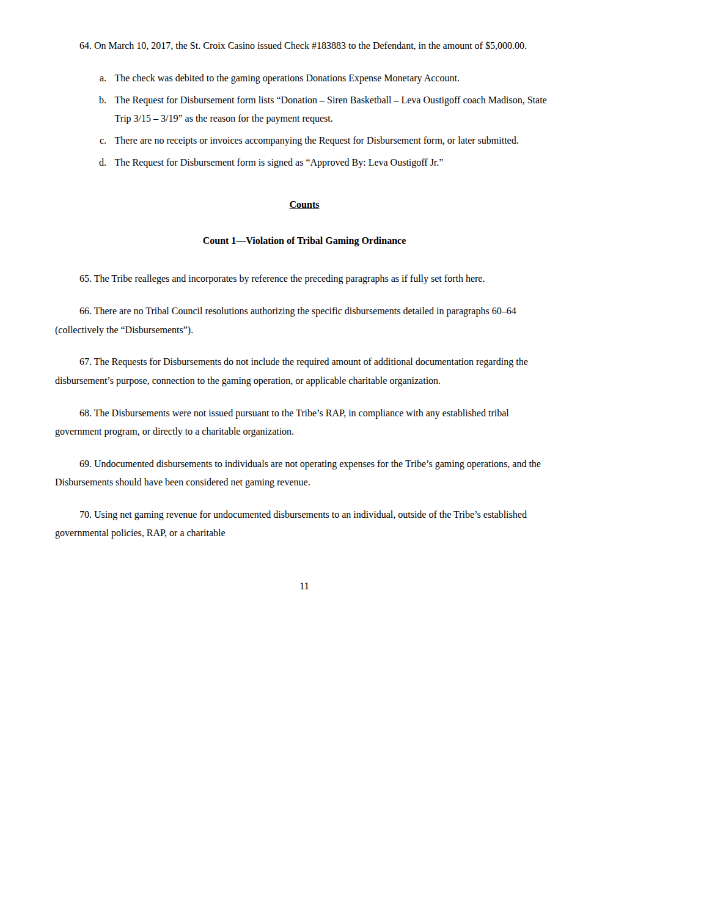64. On March 10, 2017, the St. Croix Casino issued Check #183883 to the Defendant, in the amount of $5,000.00.
The check was debited to the gaming operations Donations Expense Monetary Account.
The Request for Disbursement form lists “Donation – Siren Basketball – Leva Oustigoff coach Madison, State Trip 3/15 – 3/19” as the reason for the payment request.
There are no receipts or invoices accompanying the Request for Disbursement form, or later submitted.
The Request for Disbursement form is signed as “Approved By: Leva Oustigoff Jr.”
Counts
Count 1—Violation of Tribal Gaming Ordinance
65. The Tribe realleges and incorporates by reference the preceding paragraphs as if fully set forth here.
66. There are no Tribal Council resolutions authorizing the specific disbursements detailed in paragraphs 60–64 (collectively the “Disbursements”).
67. The Requests for Disbursements do not include the required amount of additional documentation regarding the disbursement’s purpose, connection to the gaming operation, or applicable charitable organization.
68. The Disbursements were not issued pursuant to the Tribe’s RAP, in compliance with any established tribal government program, or directly to a charitable organization.
69. Undocumented disbursements to individuals are not operating expenses for the Tribe’s gaming operations, and the Disbursements should have been considered net gaming revenue.
70. Using net gaming revenue for undocumented disbursements to an individual, outside of the Tribe’s established governmental policies, RAP, or a charitable
11